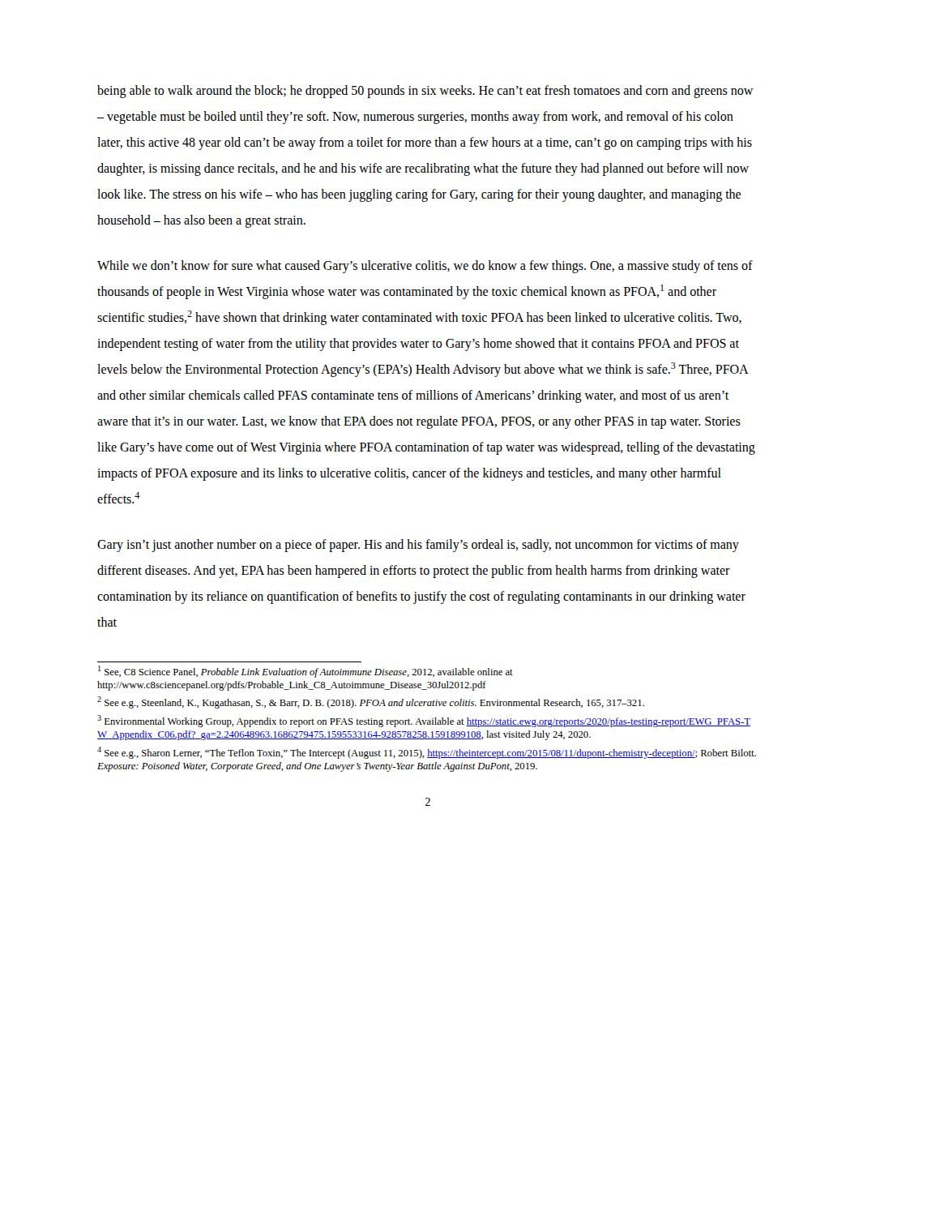being able to walk around the block; he dropped 50 pounds in six weeks. He can’t eat fresh tomatoes and corn and greens now – vegetable must be boiled until they’re soft. Now, numerous surgeries, months away from work, and removal of his colon later, this active 48 year old can’t be away from a toilet for more than a few hours at a time, can’t go on camping trips with his daughter, is missing dance recitals, and he and his wife are recalibrating what the future they had planned out before will now look like. The stress on his wife – who has been juggling caring for Gary, caring for their young daughter, and managing the household – has also been a great strain.
While we don’t know for sure what caused Gary’s ulcerative colitis, we do know a few things. One, a massive study of tens of thousands of people in West Virginia whose water was contaminated by the toxic chemical known as PFOA,1 and other scientific studies,2 have shown that drinking water contaminated with toxic PFOA has been linked to ulcerative colitis. Two, independent testing of water from the utility that provides water to Gary’s home showed that it contains PFOA and PFOS at levels below the Environmental Protection Agency’s (EPA’s) Health Advisory but above what we think is safe.3 Three, PFOA and other similar chemicals called PFAS contaminate tens of millions of Americans’ drinking water, and most of us aren’t aware that it’s in our water. Last, we know that EPA does not regulate PFOA, PFOS, or any other PFAS in tap water. Stories like Gary’s have come out of West Virginia where PFOA contamination of tap water was widespread, telling of the devastating impacts of PFOA exposure and its links to ulcerative colitis, cancer of the kidneys and testicles, and many other harmful effects.4
Gary isn’t just another number on a piece of paper. His and his family’s ordeal is, sadly, not uncommon for victims of many different diseases. And yet, EPA has been hampered in efforts to protect the public from health harms from drinking water contamination by its reliance on quantification of benefits to justify the cost of regulating contaminants in our drinking water that
1 See, C8 Science Panel, Probable Link Evaluation of Autoimmune Disease, 2012, available online at http://www.c8sciencepanel.org/pdfs/Probable_Link_C8_Autoimmune_Disease_30Jul2012.pdf
2 See e.g., Steenland, K., Kugathasan, S., & Barr, D. B. (2018). PFOA and ulcerative colitis. Environmental Research, 165, 317–321.
3 Environmental Working Group, Appendix to report on PFAS testing report. Available at https://static.ewg.org/reports/2020/pfas-testing-report/EWG_PFAS-TW_Appendix_C06.pdf?_ga=2.240648963.1686279475.1595533164-928578258.1591899108, last visited July 24, 2020.
4 See e.g., Sharon Lerner, “The Teflon Toxin,” The Intercept (August 11, 2015), https://theintercept.com/2015/08/11/dupont-chemistry-deception/; Robert Bilott. Exposure: Poisoned Water, Corporate Greed, and One Lawyer’s Twenty-Year Battle Against DuPont, 2019.
2